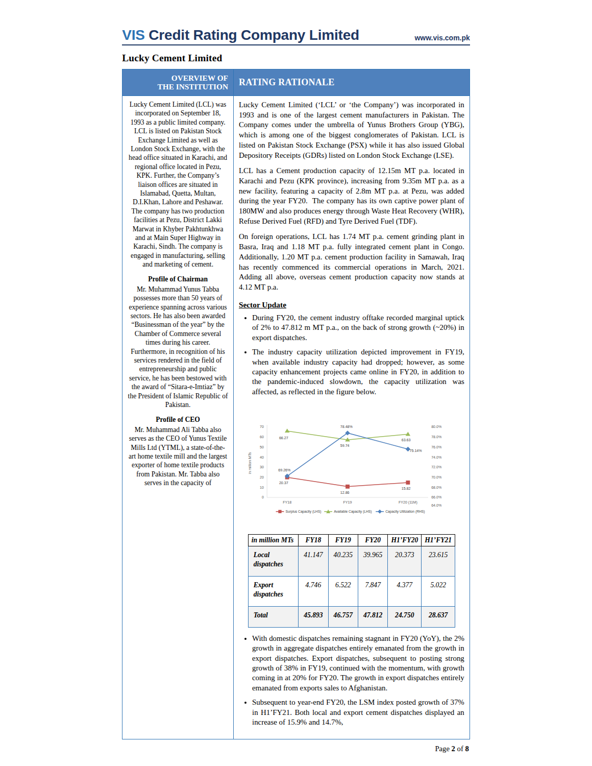VIS Credit Rating Company Limited
www.vis.com.pk
Lucky Cement Limited
| OVERVIEW OF THE INSTITUTION | RATING RATIONALE |
| --- | --- |
| Lucky Cement Limited (LCL) was incorporated on September 18, 1993 as a public limited company. LCL is listed on Pakistan Stock Exchange Limited as well as London Stock Exchange, with the head office situated in Karachi, and regional office located in Pezu, KPK. Further, the Company’s liaison offices are situated in Islamabad, Quetta, Multan, D.I.Khan, Lahore and Peshawar. The company has two production facilities at Pezu, District Lakki Marwat in Khyber Pakhtunkhwa and at Main Super Highway in Karachi, Sindh. The company is engaged in manufacturing, selling and marketing of cement. Profile of Chairman Mr. Muhammad Yunus Tabba possesses more than 50 years of experience spanning across various sectors. He has also been awarded “Businessman of the year” by the Chamber of Commerce several times during his career. Furthermore, in recognition of his services rendered in the field of entrepreneurship and public service, he has been bestowed with the award of “Sitara-e-Imtiaz” by the President of Islamic Republic of Pakistan. Profile of CEO Mr. Muhammad Ali Tabba also serves as the CEO of Yunus Textile Mills Ltd (YTML), a state-of-the-art home textile mill and the largest exporter of home textile products from Pakistan. Mr. Tabba also serves in the capacity of | Lucky Cement Limited (‘LCL’ or ‘the Company’) was incorporated in 1993 and is one of the largest cement manufacturers in Pakistan. The Company comes under the umbrella of Yunus Brothers Group (YBG), which is among one of the biggest conglomerates of Pakistan. LCL is listed on Pakistan Stock Exchange (PSX) while it has also issued Global Depository Receipts (GDRs) listed on London Stock Exchange (LSE). LCL has a Cement production capacity of 12.15m MT p.a. located in Karachi and Pezu (KPK province), increasing from 9.35m MT p.a. as a new facility, featuring a capacity of 2.8m MT p.a. at Pezu, was added during the year FY20. The company has its own captive power plant of 180MW and also produces energy through Waste Heat Recovery (WHR), Refuse Derived Fuel (RFD) and Tyre Derived Fuel (TDF). On foreign operations, LCL has 1.74 MT p.a. cement grinding plant in Basra, Iraq and 1.18 MT p.a. fully integrated cement plant in Congo. Additionally, 1.20 MT p.a. cement production facility in Samawah, Iraq has recently commenced its commercial operations in March, 2021. Adding all above, overseas cement production capacity now stands at 4.12 MT p.a. Sector Update During FY20, the cement industry offtake recorded marginal uptick of 2% to 47.812 m MT p.a., on the back of strong growth (~20%) in export dispatches. The industry capacity utilization depicted improvement in FY19, when available industry capacity had dropped; however, as some capacity enhancement projects came online in FY20, in addition to the pandemic-induced slowdown, the capacity utilization was affected, as reflected in the figure below. 70 60 50 40 30 20 10 0 80.0% 78.0% 76.0% 74.0% 72.0% 70.0% 68.0% 66.0% 64.0% in million MTs 66.27 59.74 63.63 20.37 12.86 15.82 69.26% 78.48% 75.14% FY18 FY19 FY20 (11M) Surplus Capacity (LHS) Available Capacity (LHS) Capacity Utilization (RHS) / in million MTs / FY18 / FY19 / FY20 / H1’FY20 / H1’FY21 / / --- / --- / --- / --- / --- / --- / / Local dispatches / 41.147 / 40.235 / 39.965 / 20.373 / 23.615 / / Export dispatches / 4.746 / 6.522 / 7.847 / 4.377 / 5.022 / / Total / 45.893 / 46.757 / 47.812 / 24.750 / 28.637 / With domestic dispatches remaining stagnant in FY20 (YoY), the 2% growth in aggregate dispatches entirely emanated from the growth in export dispatches. Export dispatches, subsequent to posting strong growth of 38% in FY19, continued with the momentum, with growth coming in at 20% for FY20. The growth in export dispatches entirely emanated from exports sales to Afghanistan. Subsequent to year-end FY20, the LSM index posted growth of 37% in H1’FY21. Both local and export cement dispatches displayed an increase of 15.9% and 14.7%, |
Page 2 of 8